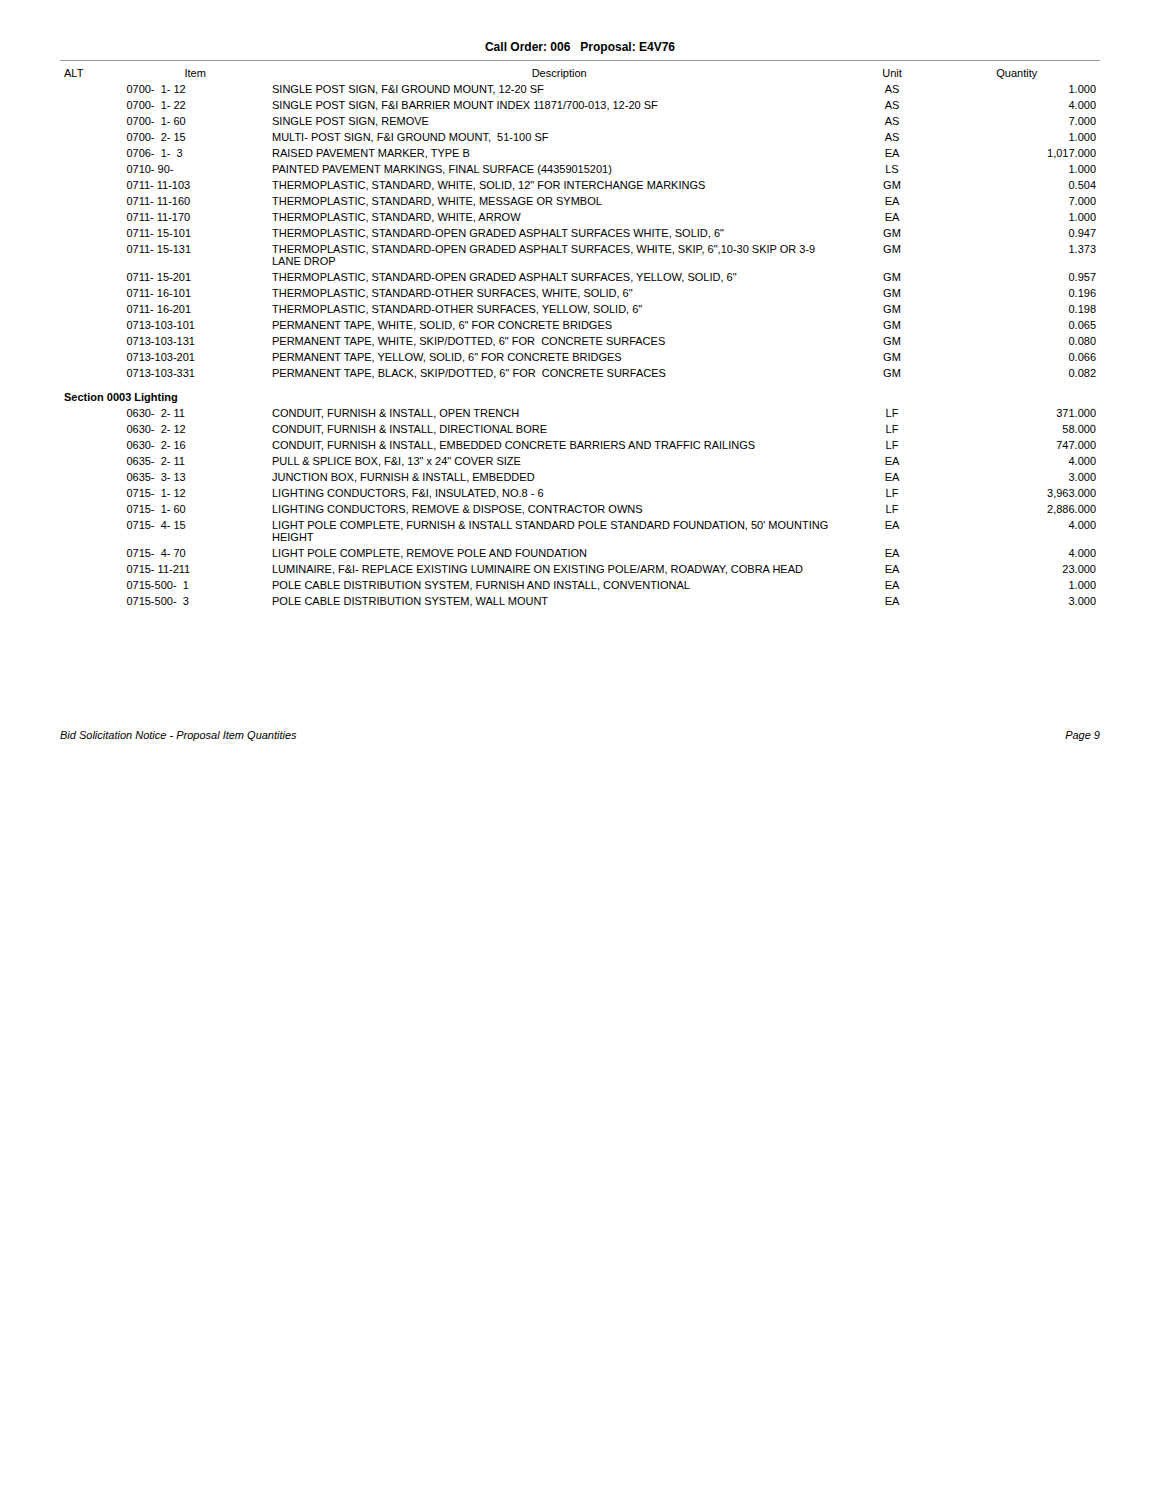Call Order: 006 Proposal: E4V76
| ALT | Item | Description | Unit | Quantity |
| --- | --- | --- | --- | --- |
| | 0700- 1- 12 | SINGLE POST SIGN, F&I GROUND MOUNT, 12-20 SF | AS | 1.000 |
| | 0700- 1- 22 | SINGLE POST SIGN, F&I BARRIER MOUNT INDEX 11871/700-013, 12-20 SF | AS | 4.000 |
| | 0700- 1- 60 | SINGLE POST SIGN, REMOVE | AS | 7.000 |
| | 0700- 2- 15 | MULTI- POST SIGN, F&I GROUND MOUNT, 51-100 SF | AS | 1.000 |
| | 0706- 1- 3 | RAISED PAVEMENT MARKER, TYPE B | EA | 1,017.000 |
| | 0710- 90- | PAINTED PAVEMENT MARKINGS, FINAL SURFACE (44359015201) | LS | 1.000 |
| | 0711- 11-103 | THERMOPLASTIC, STANDARD, WHITE, SOLID, 12" FOR INTERCHANGE MARKINGS | GM | 0.504 |
| | 0711- 11-160 | THERMOPLASTIC, STANDARD, WHITE, MESSAGE OR SYMBOL | EA | 7.000 |
| | 0711- 11-170 | THERMOPLASTIC, STANDARD, WHITE, ARROW | EA | 1.000 |
| | 0711- 15-101 | THERMOPLASTIC, STANDARD-OPEN GRADED ASPHALT SURFACES WHITE, SOLID, 6" | GM | 0.947 |
| | 0711- 15-131 | THERMOPLASTIC, STANDARD-OPEN GRADED ASPHALT SURFACES, WHITE, SKIP, 6",10-30 SKIP OR 3-9 LANE DROP | GM | 1.373 |
| | 0711- 15-201 | THERMOPLASTIC, STANDARD-OPEN GRADED ASPHALT SURFACES, YELLOW, SOLID, 6" | GM | 0.957 |
| | 0711- 16-101 | THERMOPLASTIC, STANDARD-OTHER SURFACES, WHITE, SOLID, 6" | GM | 0.196 |
| | 0711- 16-201 | THERMOPLASTIC, STANDARD-OTHER SURFACES, YELLOW, SOLID, 6" | GM | 0.198 |
| | 0713-103-101 | PERMANENT TAPE, WHITE, SOLID, 6" FOR CONCRETE BRIDGES | GM | 0.065 |
| | 0713-103-131 | PERMANENT TAPE, WHITE, SKIP/DOTTED, 6" FOR CONCRETE SURFACES | GM | 0.080 |
| | 0713-103-201 | PERMANENT TAPE, YELLOW, SOLID, 6" FOR CONCRETE BRIDGES | GM | 0.066 |
| | 0713-103-331 | PERMANENT TAPE, BLACK, SKIP/DOTTED, 6" FOR CONCRETE SURFACES | GM | 0.082 |
| Section 0003 Lighting |
| | 0630- 2- 11 | CONDUIT, FURNISH & INSTALL, OPEN TRENCH | LF | 371.000 |
| | 0630- 2- 12 | CONDUIT, FURNISH & INSTALL, DIRECTIONAL BORE | LF | 58.000 |
| | 0630- 2- 16 | CONDUIT, FURNISH & INSTALL, EMBEDDED CONCRETE BARRIERS AND TRAFFIC RAILINGS | LF | 747.000 |
| | 0635- 2- 11 | PULL & SPLICE BOX, F&I, 13" x 24" COVER SIZE | EA | 4.000 |
| | 0635- 3- 13 | JUNCTION BOX, FURNISH & INSTALL, EMBEDDED | EA | 3.000 |
| | 0715- 1- 12 | LIGHTING CONDUCTORS, F&I, INSULATED, NO.8 - 6 | LF | 3,963.000 |
| | 0715- 1- 60 | LIGHTING CONDUCTORS, REMOVE & DISPOSE, CONTRACTOR OWNS | LF | 2,886.000 |
| | 0715- 4- 15 | LIGHT POLE COMPLETE, FURNISH & INSTALL STANDARD POLE STANDARD FOUNDATION, 50' MOUNTING HEIGHT | EA | 4.000 |
| | 0715- 4- 70 | LIGHT POLE COMPLETE, REMOVE POLE AND FOUNDATION | EA | 4.000 |
| | 0715- 11-211 | LUMINAIRE, F&I- REPLACE EXISTING LUMINAIRE ON EXISTING POLE/ARM, ROADWAY, COBRA HEAD | EA | 23.000 |
| | 0715-500- 1 | POLE CABLE DISTRIBUTION SYSTEM, FURNISH AND INSTALL, CONVENTIONAL | EA | 1.000 |
| | 0715-500- 3 | POLE CABLE DISTRIBUTION SYSTEM, WALL MOUNT | EA | 3.000 |
Bid Solicitation Notice - Proposal Item Quantities
Page 9